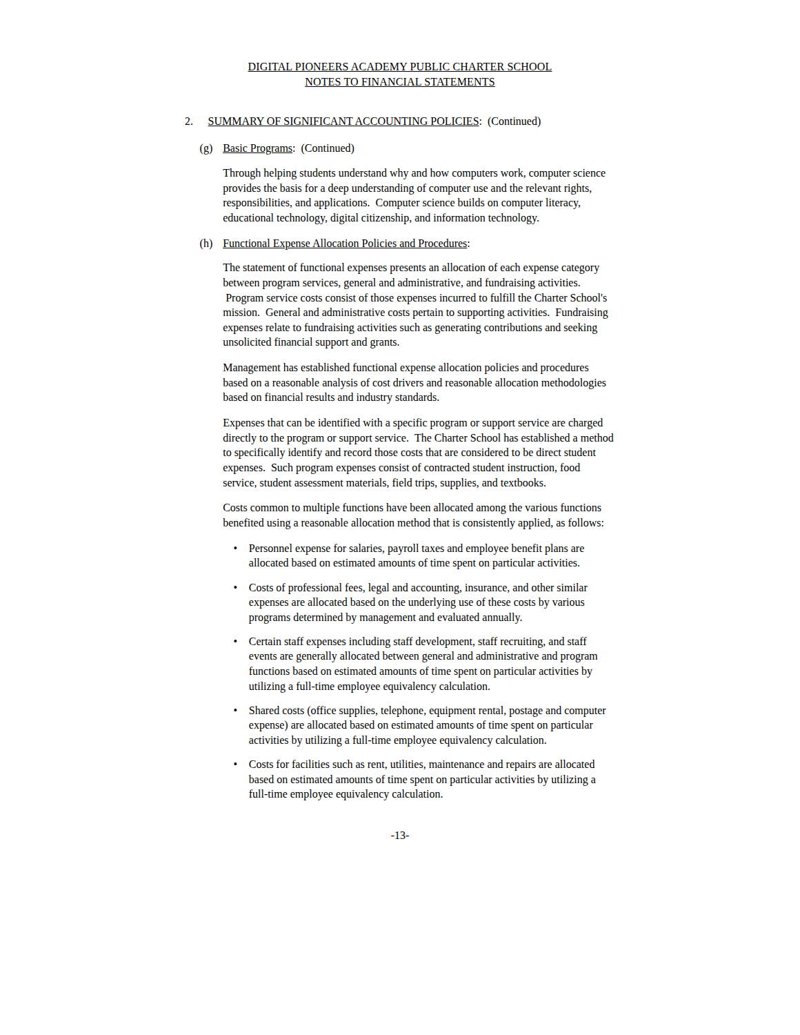DIGITAL PIONEERS ACADEMY PUBLIC CHARTER SCHOOL
NOTES TO FINANCIAL STATEMENTS
2.
SUMMARY OF SIGNIFICANT ACCOUNTING POLICIES: (Continued)
(g)
Basic Programs: (Continued)
Through helping students understand why and how computers work, computer science provides the basis for a deep understanding of computer use and the relevant rights, responsibilities, and applications. Computer science builds on computer literacy, educational technology, digital citizenship, and information technology.
(h)
Functional Expense Allocation Policies and Procedures:
The statement of functional expenses presents an allocation of each expense category between program services, general and administrative, and fundraising activities. Program service costs consist of those expenses incurred to fulfill the Charter School's mission. General and administrative costs pertain to supporting activities. Fundraising expenses relate to fundraising activities such as generating contributions and seeking unsolicited financial support and grants.
Management has established functional expense allocation policies and procedures based on a reasonable analysis of cost drivers and reasonable allocation methodologies based on financial results and industry standards.
Expenses that can be identified with a specific program or support service are charged directly to the program or support service. The Charter School has established a method to specifically identify and record those costs that are considered to be direct student expenses. Such program expenses consist of contracted student instruction, food service, student assessment materials, field trips, supplies, and textbooks.
Costs common to multiple functions have been allocated among the various functions benefited using a reasonable allocation method that is consistently applied, as follows:
Personnel expense for salaries, payroll taxes and employee benefit plans are allocated based on estimated amounts of time spent on particular activities.
Costs of professional fees, legal and accounting, insurance, and other similar expenses are allocated based on the underlying use of these costs by various programs determined by management and evaluated annually.
Certain staff expenses including staff development, staff recruiting, and staff events are generally allocated between general and administrative and program functions based on estimated amounts of time spent on particular activities by utilizing a full-time employee equivalency calculation.
Shared costs (office supplies, telephone, equipment rental, postage and computer expense) are allocated based on estimated amounts of time spent on particular activities by utilizing a full-time employee equivalency calculation.
Costs for facilities such as rent, utilities, maintenance and repairs are allocated based on estimated amounts of time spent on particular activities by utilizing a full-time employee equivalency calculation.
-13-